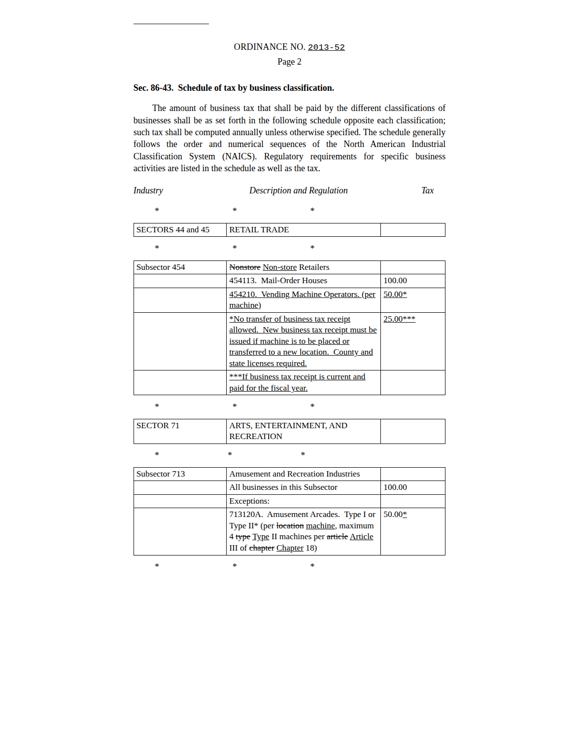ORDINANCE NO. 2013-52
Page 2
Sec. 86-43. Schedule of tax by business classification.
The amount of business tax that shall be paid by the different classifications of businesses shall be as set forth in the following schedule opposite each classification; such tax shall be computed annually unless otherwise specified. The schedule generally follows the order and numerical sequences of the North American Industrial Classification System (NAICS). Regulatory requirements for specific business activities are listed in the schedule as well as the tax.
Industry
Description and Regulation
Tax
***
| SECTORS 44 and 45 | RETAIL TRADE | |
***
| Subsector 454 | Nonstore Non-store Retailers | |
| | 454113. Mail-Order Houses | 100.00 |
| | 454210. Vending Machine Operators. (per machine) | 50.00* |
| | *No transfer of business tax receipt allowed. New business tax receipt must be issued if machine is to be placed or transferred to a new location. County and state licenses required. | 25.00*** |
| | ***If business tax receipt is current and paid for the fiscal year. | |
***
| SECTOR 71 | ARTS, ENTERTAINMENT, AND RECREATION | |
***
| Subsector 713 | Amusement and Recreation Industries | |
| | All businesses in this Subsector | 100.00 |
| | Exceptions: | |
| | 713120A. Amusement Arcades. Type I or Type II* (per location machine , maximum 4 type Type II machines per article Article III of chapter Chapter 18) | 50.00 * |
***